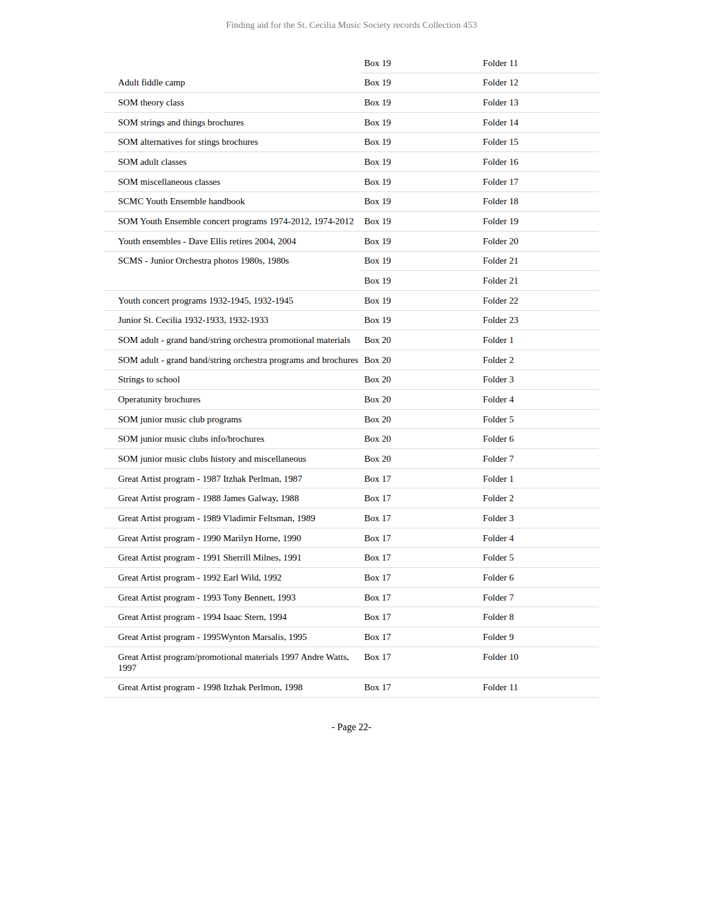Finding aid for the St. Cecilia Music Society records Collection 453
| | Box 19 | Folder 11 |
| Adult fiddle camp | Box 19 | Folder 12 |
| SOM theory class | Box 19 | Folder 13 |
| SOM strings and things brochures | Box 19 | Folder 14 |
| SOM alternatives for stings brochures | Box 19 | Folder 15 |
| SOM adult classes | Box 19 | Folder 16 |
| SOM miscellaneous classes | Box 19 | Folder 17 |
| SCMC Youth Ensemble handbook | Box 19 | Folder 18 |
| SOM Youth Ensemble concert programs 1974-2012, 1974-2012 | Box 19 | Folder 19 |
| Youth ensembles - Dave Ellis retires 2004, 2004 | Box 19 | Folder 20 |
| SCMS - Junior Orchestra photos 1980s, 1980s | Box 19 | Folder 21 |
| | Box 19 | Folder 21 |
| Youth concert programs 1932-1945, 1932-1945 | Box 19 | Folder 22 |
| Junior St. Cecilia 1932-1933, 1932-1933 | Box 19 | Folder 23 |
| SOM adult - grand band/string orchestra promotional materials | Box 20 | Folder 1 |
| SOM adult - grand band/string orchestra programs and brochures | Box 20 | Folder 2 |
| Strings to school | Box 20 | Folder 3 |
| Operatunity brochures | Box 20 | Folder 4 |
| SOM junior music club programs | Box 20 | Folder 5 |
| SOM junior music clubs info/brochures | Box 20 | Folder 6 |
| SOM junior music clubs history and miscellaneous | Box 20 | Folder 7 |
| Great Artist program - 1987 Itzhak Perlman, 1987 | Box 17 | Folder 1 |
| Great Artist program - 1988 James Galway, 1988 | Box 17 | Folder 2 |
| Great Artist program - 1989 Vladimir Feltsman, 1989 | Box 17 | Folder 3 |
| Great Artist program - 1990 Marilyn Horne, 1990 | Box 17 | Folder 4 |
| Great Artist program - 1991 Sherrill Milnes, 1991 | Box 17 | Folder 5 |
| Great Artist program - 1992 Earl Wild, 1992 | Box 17 | Folder 6 |
| Great Artist program - 1993 Tony Bennett, 1993 | Box 17 | Folder 7 |
| Great Artist program - 1994 Isaac Stern, 1994 | Box 17 | Folder 8 |
| Great Artist program - 1995Wynton Marsalis, 1995 | Box 17 | Folder 9 |
| Great Artist program/promotional materials 1997 Andre Watts, 1997 | Box 17 | Folder 10 |
| Great Artist program - 1998 Itzhak Perlmon, 1998 | Box 17 | Folder 11 |
- Page 22-